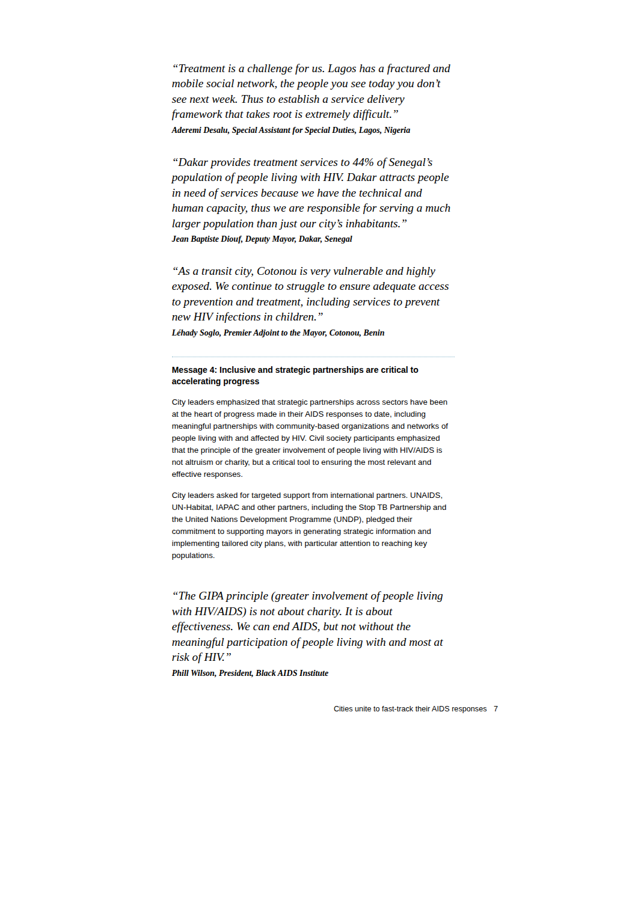“Treatment is a challenge for us. Lagos has a fractured and mobile social network, the people you see today you don’t see next week. Thus to establish a service delivery framework that takes root is extremely difficult.”
Aderemi Desalu, Special Assistant for Special Duties, Lagos, Nigeria
“Dakar provides treatment services to 44% of Senegal’s population of people living with HIV. Dakar attracts people in need of services because we have the technical and human capacity, thus we are responsible for serving a much larger population than just our city’s inhabitants.”
Jean Baptiste Diouf, Deputy Mayor, Dakar, Senegal
“As a transit city, Cotonou is very vulnerable and highly exposed. We continue to struggle to ensure adequate access to prevention and treatment, including services to prevent new HIV infections in children.”
Léhady Soglo, Premier Adjoint to the Mayor, Cotonou, Benin
Message 4: Inclusive and strategic partnerships are critical to accelerating progress
City leaders emphasized that strategic partnerships across sectors have been at the heart of progress made in their AIDS responses to date, including meaningful partnerships with community-based organizations and networks of people living with and affected by HIV. Civil society participants emphasized that the principle of the greater involvement of people living with HIV/AIDS is not altruism or charity, but a critical tool to ensuring the most relevant and effective responses.
City leaders asked for targeted support from international partners. UNAIDS, UN-Habitat, IAPAC and other partners, including the Stop TB Partnership and the United Nations Development Programme (UNDP), pledged their commitment to supporting mayors in generating strategic information and implementing tailored city plans, with particular attention to reaching key populations.
“The GIPA principle (greater involvement of people living with HIV/AIDS) is not about charity. It is about effectiveness. We can end AIDS, but not without the meaningful participation of people living with and most at risk of HIV.”
Phill Wilson, President, Black AIDS Institute
Cities unite to fast-track their AIDS responses7